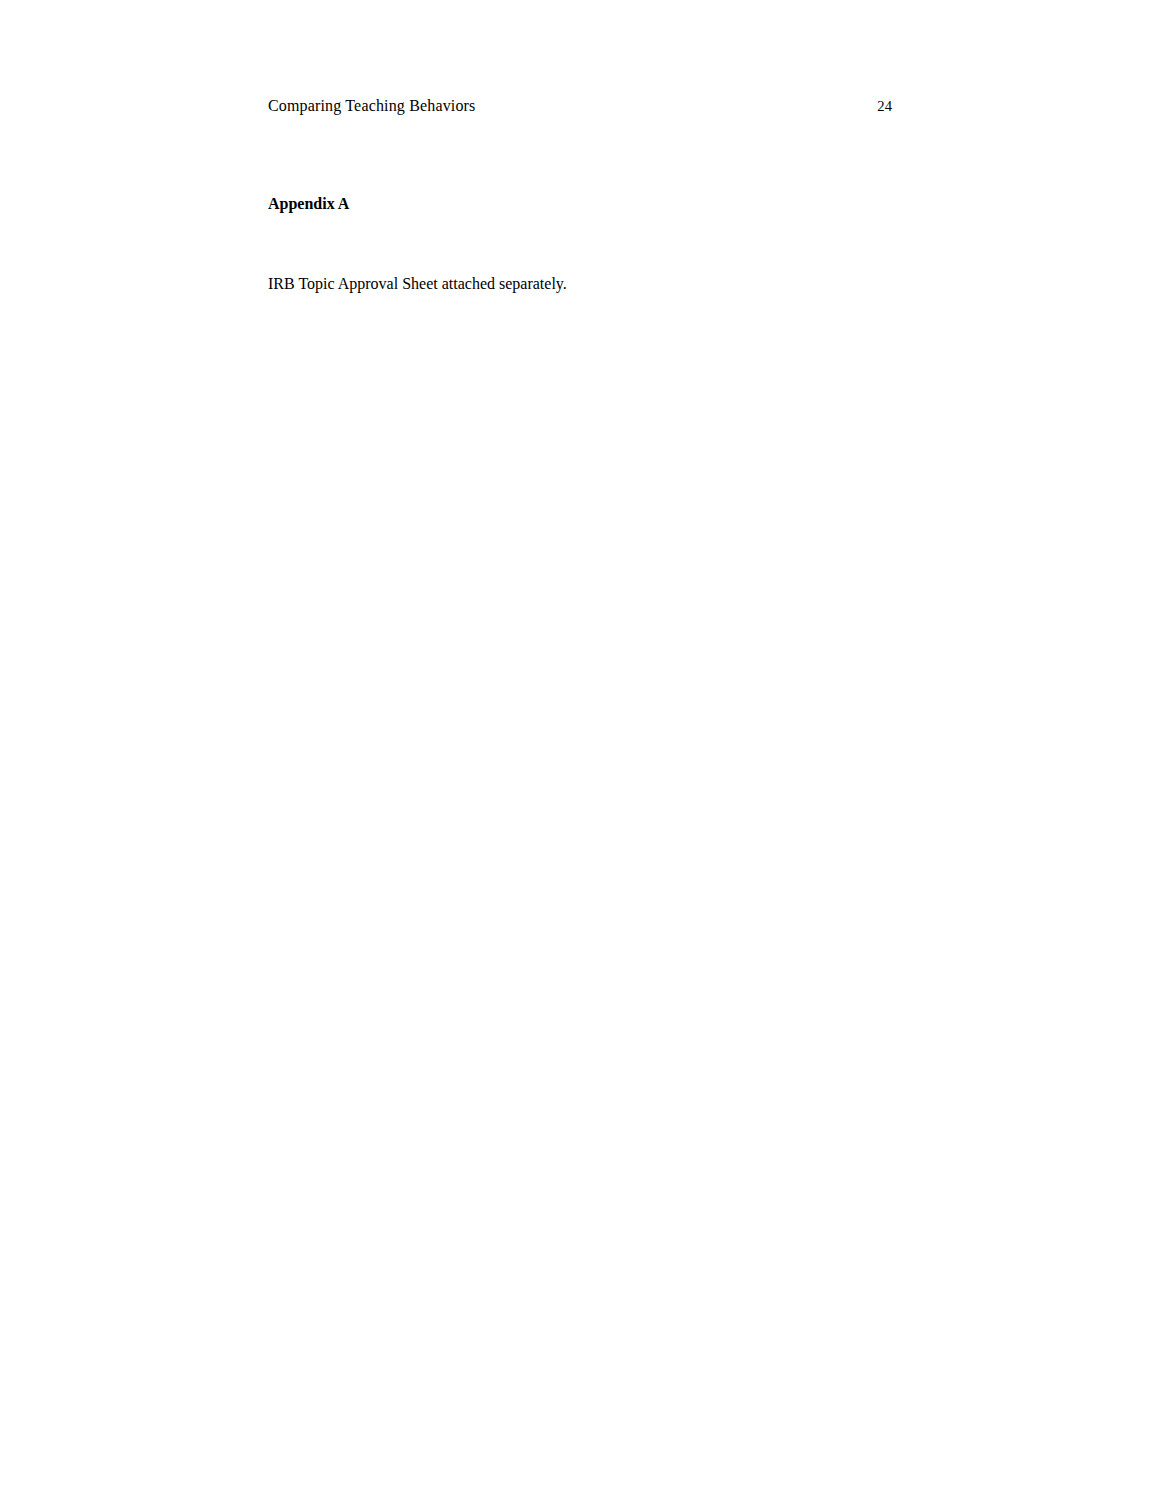Comparing Teaching Behaviors 24
Appendix A
IRB Topic Approval Sheet attached separately.